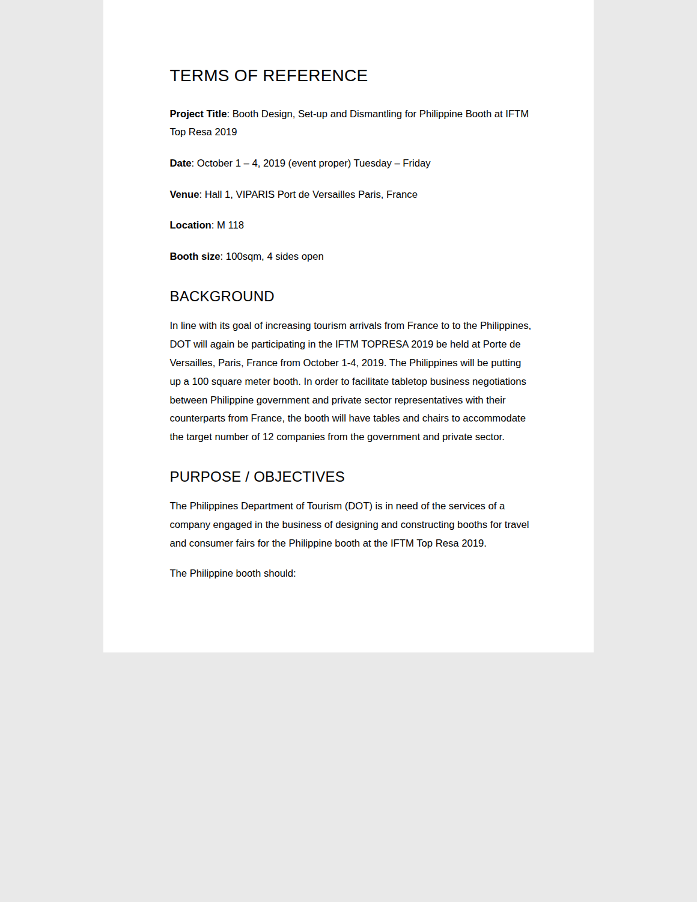TERMS OF REFERENCE
Project Title: Booth Design, Set-up and Dismantling for Philippine Booth at IFTM Top Resa 2019
Date: October 1 – 4, 2019 (event proper) Tuesday – Friday
Venue: Hall 1, VIPARIS Port de Versailles Paris, France
Location: M 118
Booth size: 100sqm, 4 sides open
BACKGROUND
In line with its goal of increasing tourism arrivals from France to to the Philippines, DOT will again be participating in the IFTM TOPRESA 2019 be held at Porte de Versailles, Paris, France from October 1-4, 2019. The Philippines will be putting up a 100 square meter booth. In order to facilitate tabletop business negotiations between Philippine government and private sector representatives with their counterparts from France, the booth will have tables and chairs to accommodate the target number of 12 companies from the government and private sector.
PURPOSE / OBJECTIVES
The Philippines Department of Tourism (DOT) is in need of the services of a company engaged in the business of designing and constructing booths for travel and consumer fairs for the Philippine booth at the IFTM Top Resa 2019.
The Philippine booth should: